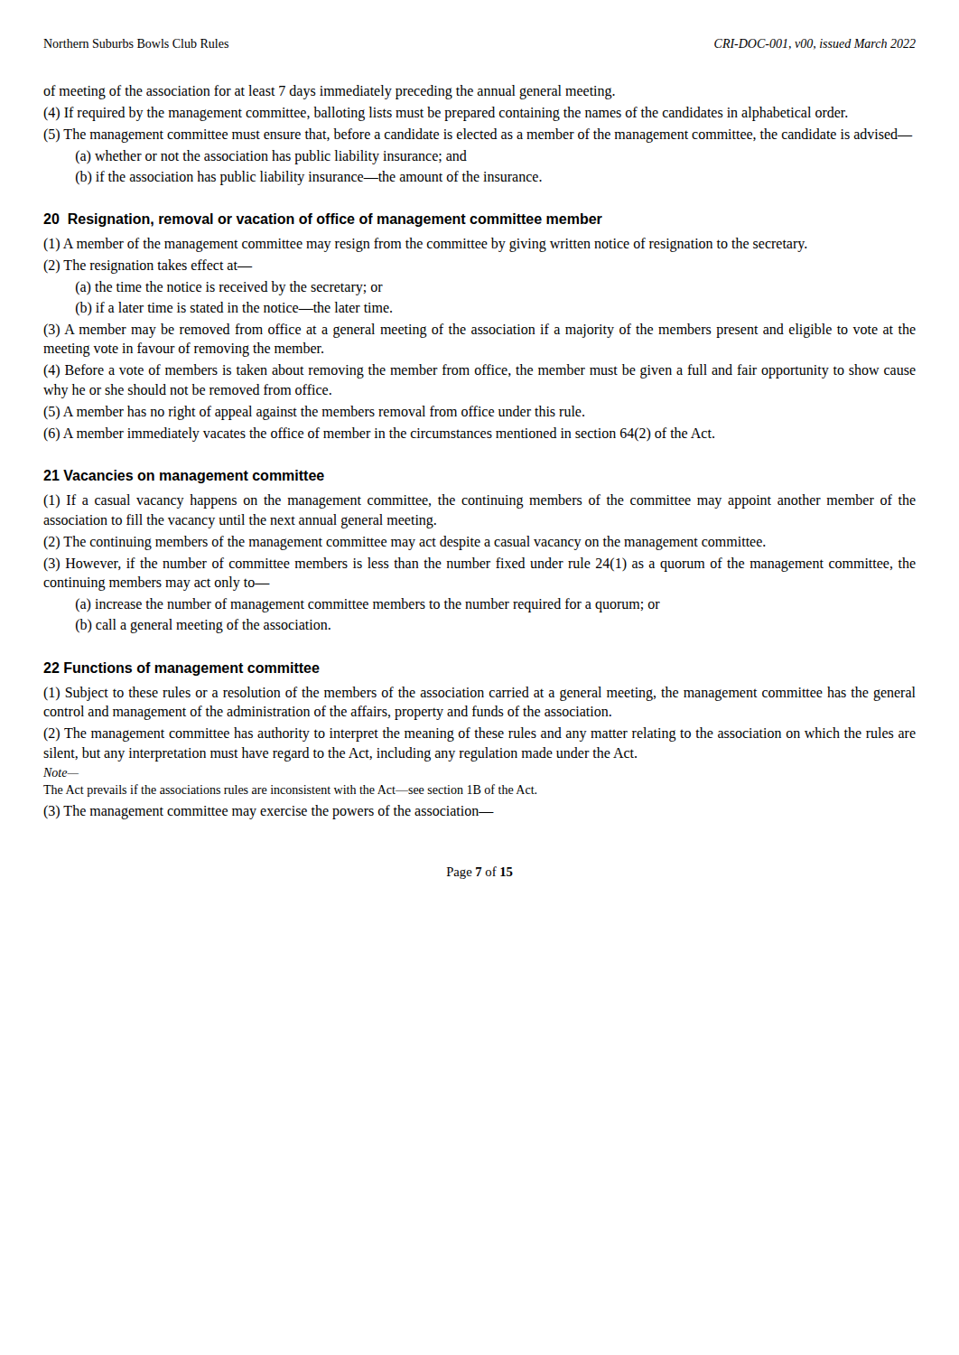Northern Suburbs Bowls Club Rules
CRI-DOC-001, v00, issued March 2022
of meeting of the association for at least 7 days immediately preceding the annual general meeting.
(4) If required by the management committee, balloting lists must be prepared containing the names of the candidates in alphabetical order.
(5) The management committee must ensure that, before a candidate is elected as a member of the management committee, the candidate is advised—
(a) whether or not the association has public liability insurance; and
(b) if the association has public liability insurance—the amount of the insurance.
20 Resignation, removal or vacation of office of management committee member
(1) A member of the management committee may resign from the committee by giving written notice of resignation to the secretary.
(2) The resignation takes effect at—
(a) the time the notice is received by the secretary; or
(b) if a later time is stated in the notice—the later time.
(3) A member may be removed from office at a general meeting of the association if a majority of the members present and eligible to vote at the meeting vote in favour of removing the member.
(4) Before a vote of members is taken about removing the member from office, the member must be given a full and fair opportunity to show cause why he or she should not be removed from office.
(5) A member has no right of appeal against the members removal from office under this rule.
(6) A member immediately vacates the office of member in the circumstances mentioned in section 64(2) of the Act.
21 Vacancies on management committee
(1) If a casual vacancy happens on the management committee, the continuing members of the committee may appoint another member of the association to fill the vacancy until the next annual general meeting.
(2) The continuing members of the management committee may act despite a casual vacancy on the management committee.
(3) However, if the number of committee members is less than the number fixed under rule 24(1) as a quorum of the management committee, the continuing members may act only to—
(a) increase the number of management committee members to the number required for a quorum; or
(b) call a general meeting of the association.
22 Functions of management committee
(1) Subject to these rules or a resolution of the members of the association carried at a general meeting, the management committee has the general control and management of the administration of the affairs, property and funds of the association.
(2) The management committee has authority to interpret the meaning of these rules and any matter relating to the association on which the rules are silent, but any interpretation must have regard to the Act, including any regulation made under the Act.
Note—
The Act prevails if the associations rules are inconsistent with the Act—see section 1B of the Act.
(3) The management committee may exercise the powers of the association—
Page 7 of 15